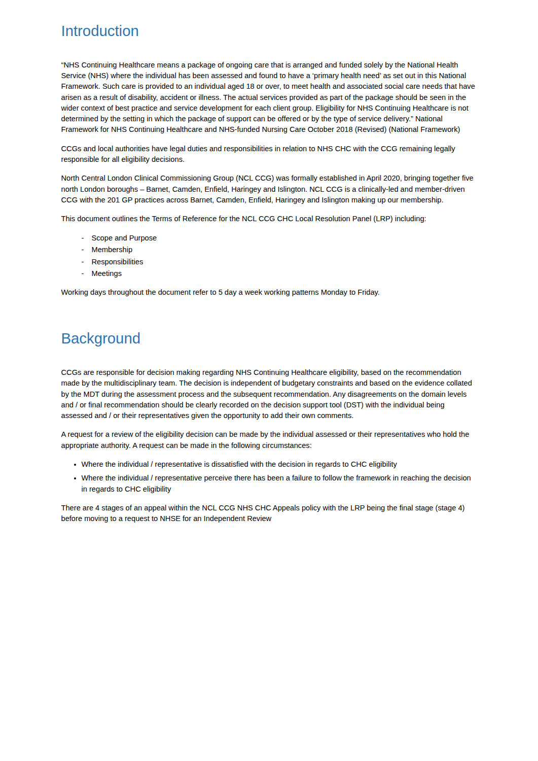Introduction
“NHS Continuing Healthcare means a package of ongoing care that is arranged and funded solely by the National Health Service (NHS) where the individual has been assessed and found to have a ‘primary health need’ as set out in this National Framework. Such care is provided to an individual aged 18 or over, to meet health and associated social care needs that have arisen as a result of disability, accident or illness. The actual services provided as part of the package should be seen in the wider context of best practice and service development for each client group. Eligibility for NHS Continuing Healthcare is not determined by the setting in which the package of support can be offered or by the type of service delivery.” National Framework for NHS Continuing Healthcare and NHS-funded Nursing Care October 2018 (Revised) (National Framework)
CCGs and local authorities have legal duties and responsibilities in relation to NHS CHC with the CCG remaining legally responsible for all eligibility decisions.
North Central London Clinical Commissioning Group (NCL CCG) was formally established in April 2020, bringing together five north London boroughs – Barnet, Camden, Enfield, Haringey and Islington. NCL CCG is a clinically-led and member-driven CCG with the 201 GP practices across Barnet, Camden, Enfield, Haringey and Islington making up our membership.
This document outlines the Terms of Reference for the NCL CCG CHC Local Resolution Panel (LRP) including:
Scope and Purpose
Membership
Responsibilities
Meetings
Working days throughout the document refer to 5 day a week working patterns Monday to Friday.
Background
CCGs are responsible for decision making regarding NHS Continuing Healthcare eligibility, based on the recommendation made by the multidisciplinary team. The decision is independent of budgetary constraints and based on the evidence collated by the MDT during the assessment process and the subsequent recommendation. Any disagreements on the domain levels and / or final recommendation should be clearly recorded on the decision support tool (DST) with the individual being assessed and / or their representatives given the opportunity to add their own comments.
A request for a review of the eligibility decision can be made by the individual assessed or their representatives who hold the appropriate authority. A request can be made in the following circumstances:
Where the individual / representative is dissatisfied with the decision in regards to CHC eligibility
Where the individual / representative perceive there has been a failure to follow the framework in reaching the decision in regards to CHC eligibility
There are 4 stages of an appeal within the NCL CCG NHS CHC Appeals policy with the LRP being the final stage (stage 4) before moving to a request to NHSE for an Independent Review